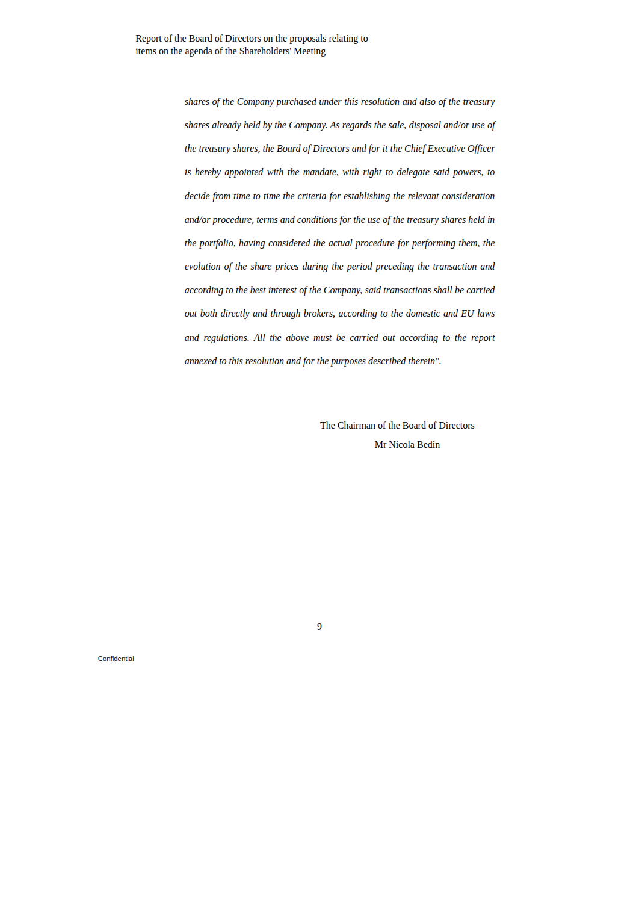Report of the Board of Directors on the proposals relating to
items on the agenda of the Shareholders' Meeting
shares of the Company purchased under this resolution and also of the treasury shares already held by the Company. As regards the sale, disposal and/or use of the treasury shares, the Board of Directors and for it the Chief Executive Officer is hereby appointed with the mandate, with right to delegate said powers, to decide from time to time the criteria for establishing the relevant consideration and/or procedure, terms and conditions for the use of the treasury shares held in the portfolio, having considered the actual procedure for performing them, the evolution of the share prices during the period preceding the transaction and according to the best interest of the Company, said transactions shall be carried out both directly and through brokers, according to the domestic and EU laws and regulations. All the above must be carried out according to the report annexed to this resolution and for the purposes described therein".
The Chairman of the Board of Directors
Mr Nicola Bedin
9
Confidential